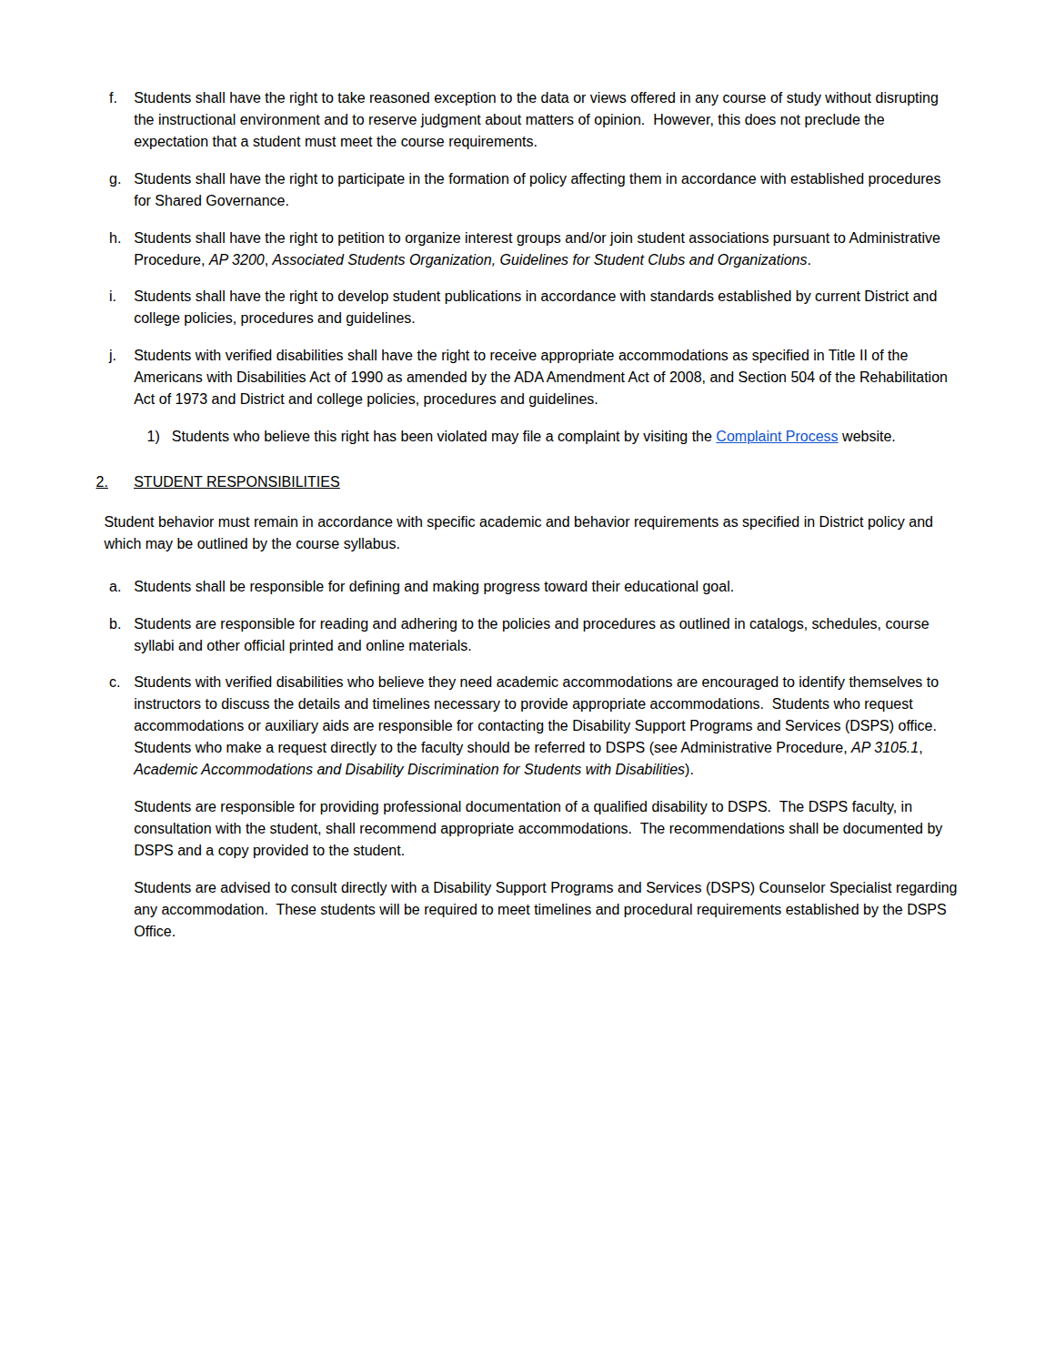f.
Students shall have the right to take reasoned exception to the data or views offered in any course of study without disrupting the instructional environment and to reserve judgment about matters of opinion. However, this does not preclude the expectation that a student must meet the course requirements.
g.
Students shall have the right to participate in the formation of policy affecting them in accordance with established procedures for Shared Governance.
h.
Students shall have the right to petition to organize interest groups and/or join student associations pursuant to Administrative Procedure, AP 3200, Associated Students Organization, Guidelines for Student Clubs and Organizations.
i.
Students shall have the right to develop student publications in accordance with standards established by current District and college policies, procedures and guidelines.
j.
Students with verified disabilities shall have the right to receive appropriate accommodations as specified in Title II of the Americans with Disabilities Act of 1990 as amended by the ADA Amendment Act of 2008, and Section 504 of the Rehabilitation Act of 1973 and District and college policies, procedures and guidelines.
1)
Students who believe this right has been violated may file a complaint by visiting the Complaint Process website.
2. STUDENT RESPONSIBILITIES
Student behavior must remain in accordance with specific academic and behavior requirements as specified in District policy and which may be outlined by the course syllabus.
a.
Students shall be responsible for defining and making progress toward their educational goal.
b.
Students are responsible for reading and adhering to the policies and procedures as outlined in catalogs, schedules, course syllabi and other official printed and online materials.
c.
Students with verified disabilities who believe they need academic accommodations are encouraged to identify themselves to instructors to discuss the details and timelines necessary to provide appropriate accommodations. Students who request accommodations or auxiliary aids are responsible for contacting the Disability Support Programs and Services (DSPS) office. Students who make a request directly to the faculty should be referred to DSPS (see Administrative Procedure, AP 3105.1, Academic Accommodations and Disability Discrimination for Students with Disabilities).
Students are responsible for providing professional documentation of a qualified disability to DSPS. The DSPS faculty, in consultation with the student, shall recommend appropriate accommodations. The recommendations shall be documented by DSPS and a copy provided to the student.
Students are advised to consult directly with a Disability Support Programs and Services (DSPS) Counselor Specialist regarding any accommodation. These students will be required to meet timelines and procedural requirements established by the DSPS Office.